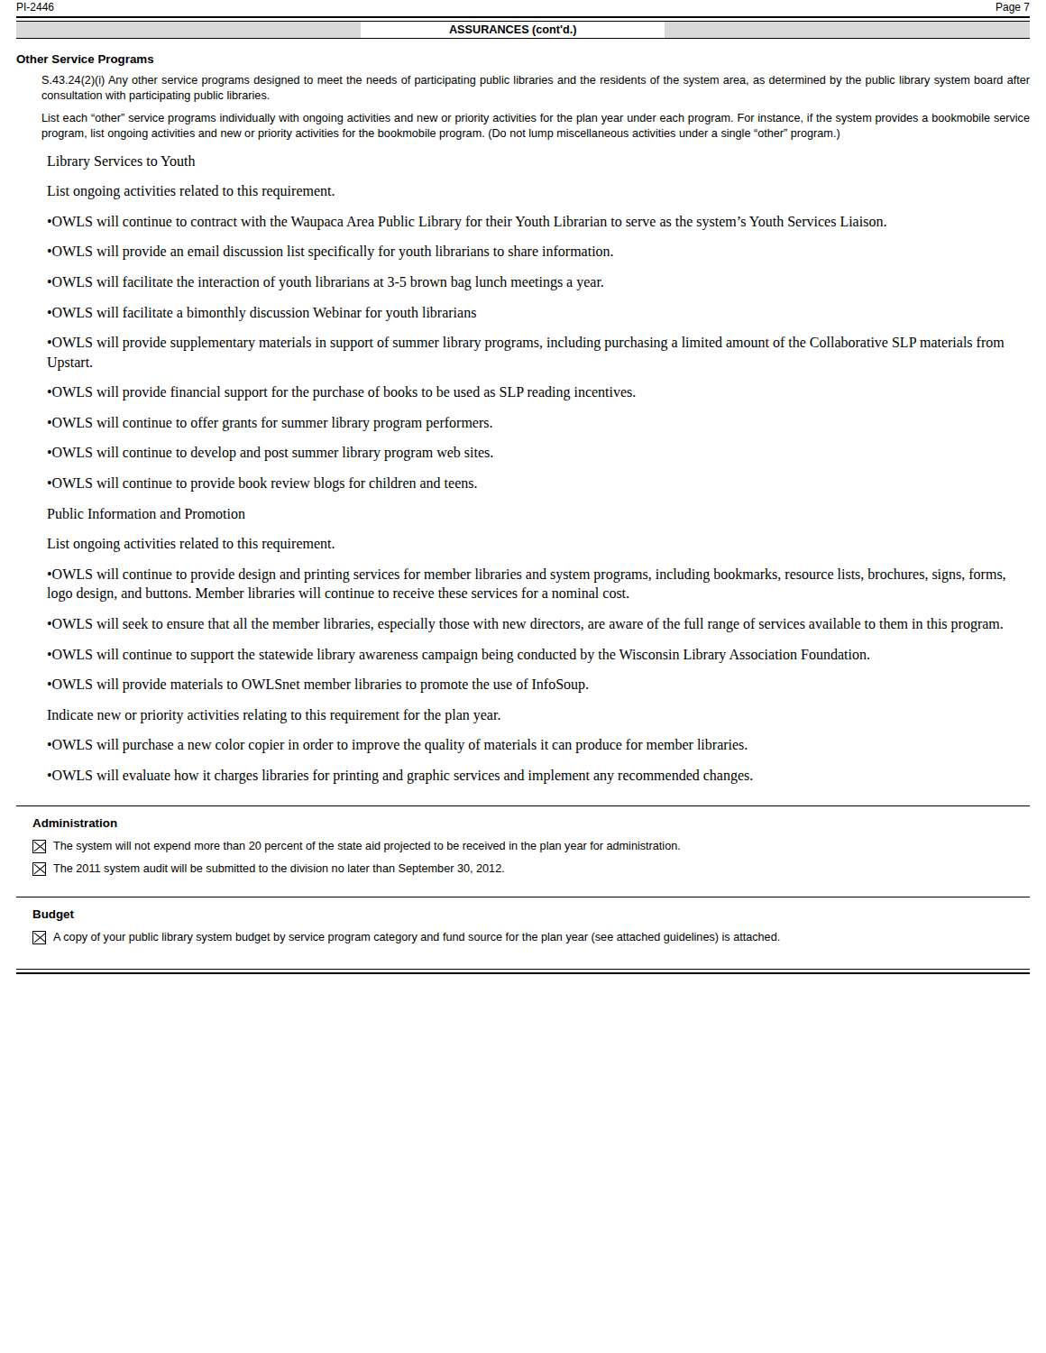PI-2446 Page 7
ASSURANCES (cont'd.)
Other Service Programs
S.43.24(2)(i) Any other service programs designed to meet the needs of participating public libraries and the residents of the system area, as determined by the public library system board after consultation with participating public libraries.
List each “other” service programs individually with ongoing activities and new or priority activities for the plan year under each program. For instance, if the system provides a bookmobile service program, list ongoing activities and new or priority activities for the bookmobile program. (Do not lump miscellaneous activities under a single “other” program.)
Library Services to Youth
List ongoing activities related to this requirement.
•OWLS will continue to contract with the Waupaca Area Public Library for their Youth Librarian to serve as the system’s Youth Services Liaison.
•OWLS will provide an email discussion list specifically for youth librarians to share information.
•OWLS will facilitate the interaction of youth librarians at 3-5 brown bag lunch meetings a year.
•OWLS will facilitate a bimonthly discussion Webinar for youth librarians
•OWLS will provide supplementary materials in support of summer library programs, including purchasing a limited amount of the Collaborative SLP materials from Upstart.
•OWLS will provide financial support for the purchase of books to be used as SLP reading incentives.
•OWLS will continue to offer grants for summer library program performers.
•OWLS will continue to develop and post summer library program web sites.
•OWLS will continue to provide book review blogs for children and teens.
Public Information and Promotion
List ongoing activities related to this requirement.
•OWLS will continue to provide design and printing services for member libraries and system programs, including bookmarks, resource lists, brochures, signs, forms, logo design, and buttons. Member libraries will continue to receive these services for a nominal cost.
•OWLS will seek to ensure that all the member libraries, especially those with new directors, are aware of the full range of services available to them in this program.
•OWLS will continue to support the statewide library awareness campaign being conducted by the Wisconsin Library Association Foundation.
•OWLS will provide materials to OWLSnet member libraries to promote the use of InfoSoup.
Indicate new or priority activities relating to this requirement for the plan year.
•OWLS will purchase a new color copier in order to improve the quality of materials it can produce for member libraries.
•OWLS will evaluate how it charges libraries for printing and graphic services and implement any recommended changes.
Administration
The system will not expend more than 20 percent of the state aid projected to be received in the plan year for administration.
The 2011 system audit will be submitted to the division no later than September 30, 2012.
Budget
A copy of your public library system budget by service program category and fund source for the plan year (see attached guidelines) is attached.